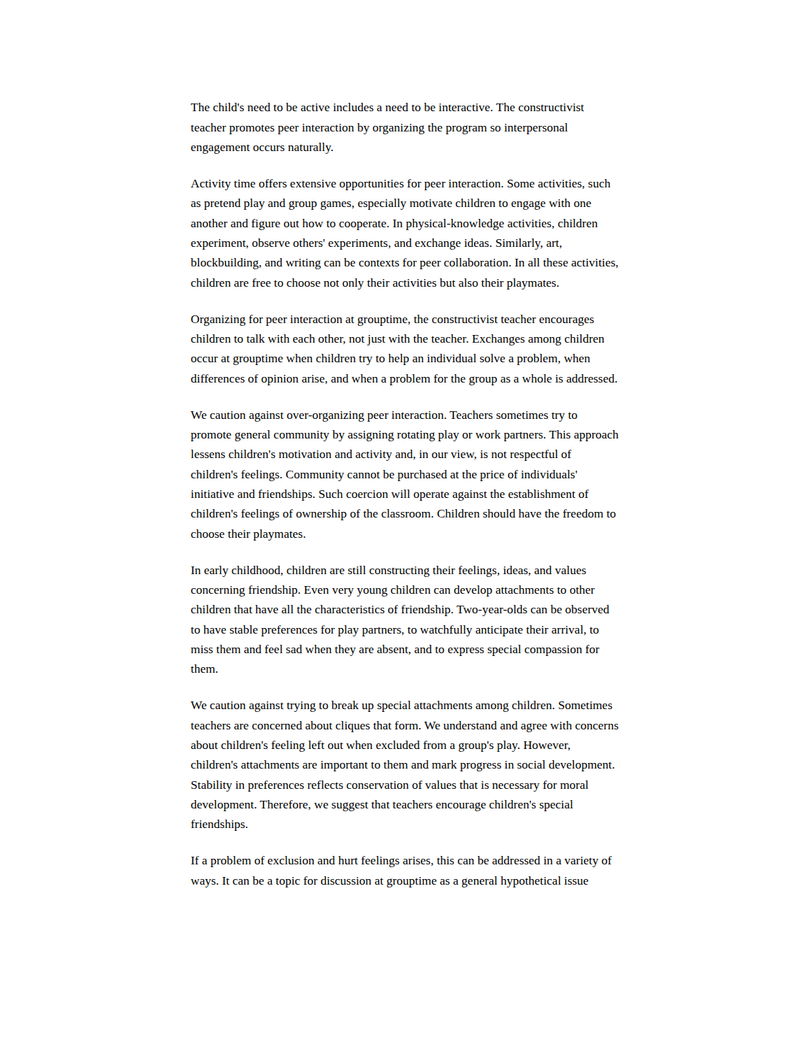The child's need to be active includes a need to be interactive. The constructivist teacher promotes peer interaction by organizing the program so interpersonal engagement occurs naturally.
Activity time offers extensive opportunities for peer interaction. Some activities, such as pretend play and group games, especially motivate children to engage with one another and figure out how to cooperate. In physical-knowledge activities, children experiment, observe others' experiments, and exchange ideas. Similarly, art, blockbuilding, and writing can be contexts for peer collaboration. In all these activities, children are free to choose not only their activities but also their playmates.
Organizing for peer interaction at grouptime, the constructivist teacher encourages children to talk with each other, not just with the teacher. Exchanges among children occur at grouptime when children try to help an individual solve a problem, when differences of opinion arise, and when a problem for the group as a whole is addressed.
We caution against over-organizing peer interaction. Teachers sometimes try to promote general community by assigning rotating play or work partners. This approach lessens children's motivation and activity and, in our view, is not respectful of children's feelings. Community cannot be purchased at the price of individuals' initiative and friendships. Such coercion will operate against the establishment of children's feelings of ownership of the classroom. Children should have the freedom to choose their playmates.
In early childhood, children are still constructing their feelings, ideas, and values concerning friendship. Even very young children can develop attachments to other children that have all the characteristics of friendship. Two-year-olds can be observed to have stable preferences for play partners, to watchfully anticipate their arrival, to miss them and feel sad when they are absent, and to express special compassion for them.
We caution against trying to break up special attachments among children. Sometimes teachers are concerned about cliques that form. We understand and agree with concerns about children's feeling left out when excluded from a group's play. However, children's attachments are important to them and mark progress in social development. Stability in preferences reflects conservation of values that is necessary for moral development. Therefore, we suggest that teachers encourage children's special friendships.
If a problem of exclusion and hurt feelings arises, this can be addressed in a variety of ways. It can be a topic for discussion at grouptime as a general hypothetical issue